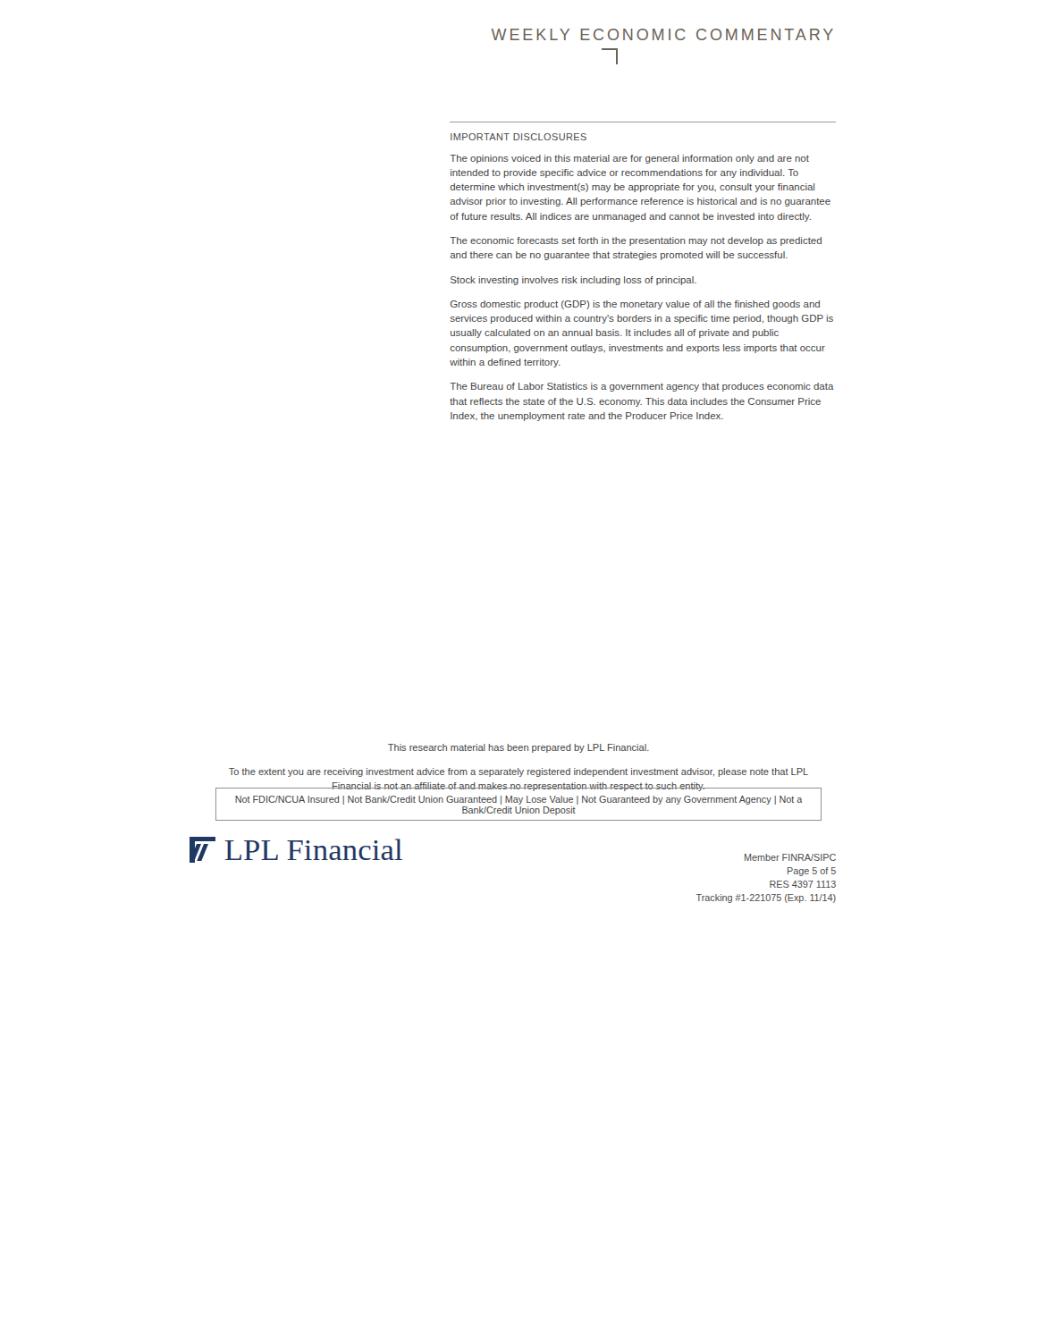Weekly Economic Commentary
Important Disclosures
The opinions voiced in this material are for general information only and are not intended to provide specific advice or recommendations for any individual. To determine which investment(s) may be appropriate for you, consult your financial advisor prior to investing. All performance reference is historical and is no guarantee of future results. All indices are unmanaged and cannot be invested into directly.
The economic forecasts set forth in the presentation may not develop as predicted and there can be no guarantee that strategies promoted will be successful.
Stock investing involves risk including loss of principal.
Gross domestic product (GDP) is the monetary value of all the finished goods and services produced within a country's borders in a specific time period, though GDP is usually calculated on an annual basis. It includes all of private and public consumption, government outlays, investments and exports less imports that occur within a defined territory.
The Bureau of Labor Statistics is a government agency that produces economic data that reflects the state of the U.S. economy. This data includes the Consumer Price Index, the unemployment rate and the Producer Price Index.
This research material has been prepared by LPL Financial.
To the extent you are receiving investment advice from a separately registered independent investment advisor, please note that LPL Financial is not an affiliate of and makes no representation with respect to such entity.
Not FDIC/NCUA Insured | Not Bank/Credit Union Guaranteed | May Lose Value | Not Guaranteed by any Government Agency | Not a Bank/Credit Union Deposit
LPL Financial
Member FINRA/SIPC
Page 5 of 5
RES 4397 1113
Tracking #1-221075 (Exp. 11/14)